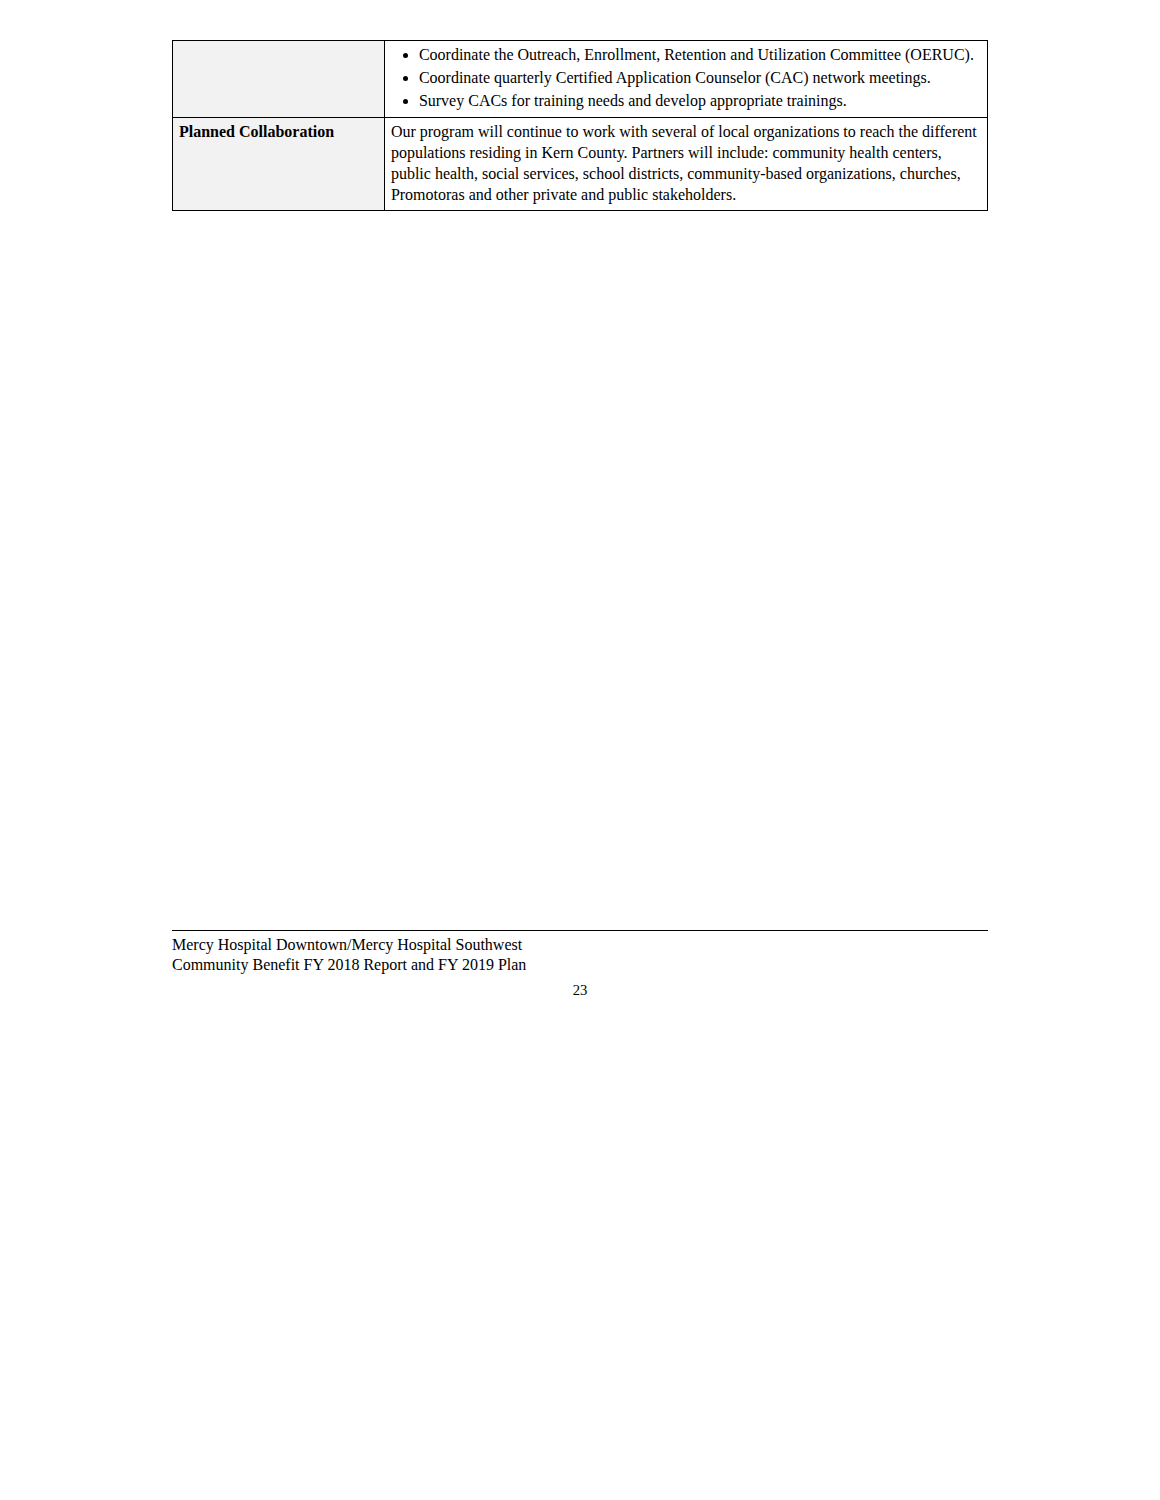| | Coordinate the Outreach, Enrollment, Retention and Utilization Committee (OERUC). Coordinate quarterly Certified Application Counselor (CAC) network meetings. Survey CACs for training needs and develop appropriate trainings. |
| Planned Collaboration | Our program will continue to work with several of local organizations to reach the different populations residing in Kern County. Partners will include: community health centers, public health, social services, school districts, community-based organizations, churches, Promotoras and other private and public stakeholders. |
Mercy Hospital Downtown/Mercy Hospital Southwest
Community Benefit FY 2018 Report and FY 2019 Plan
23